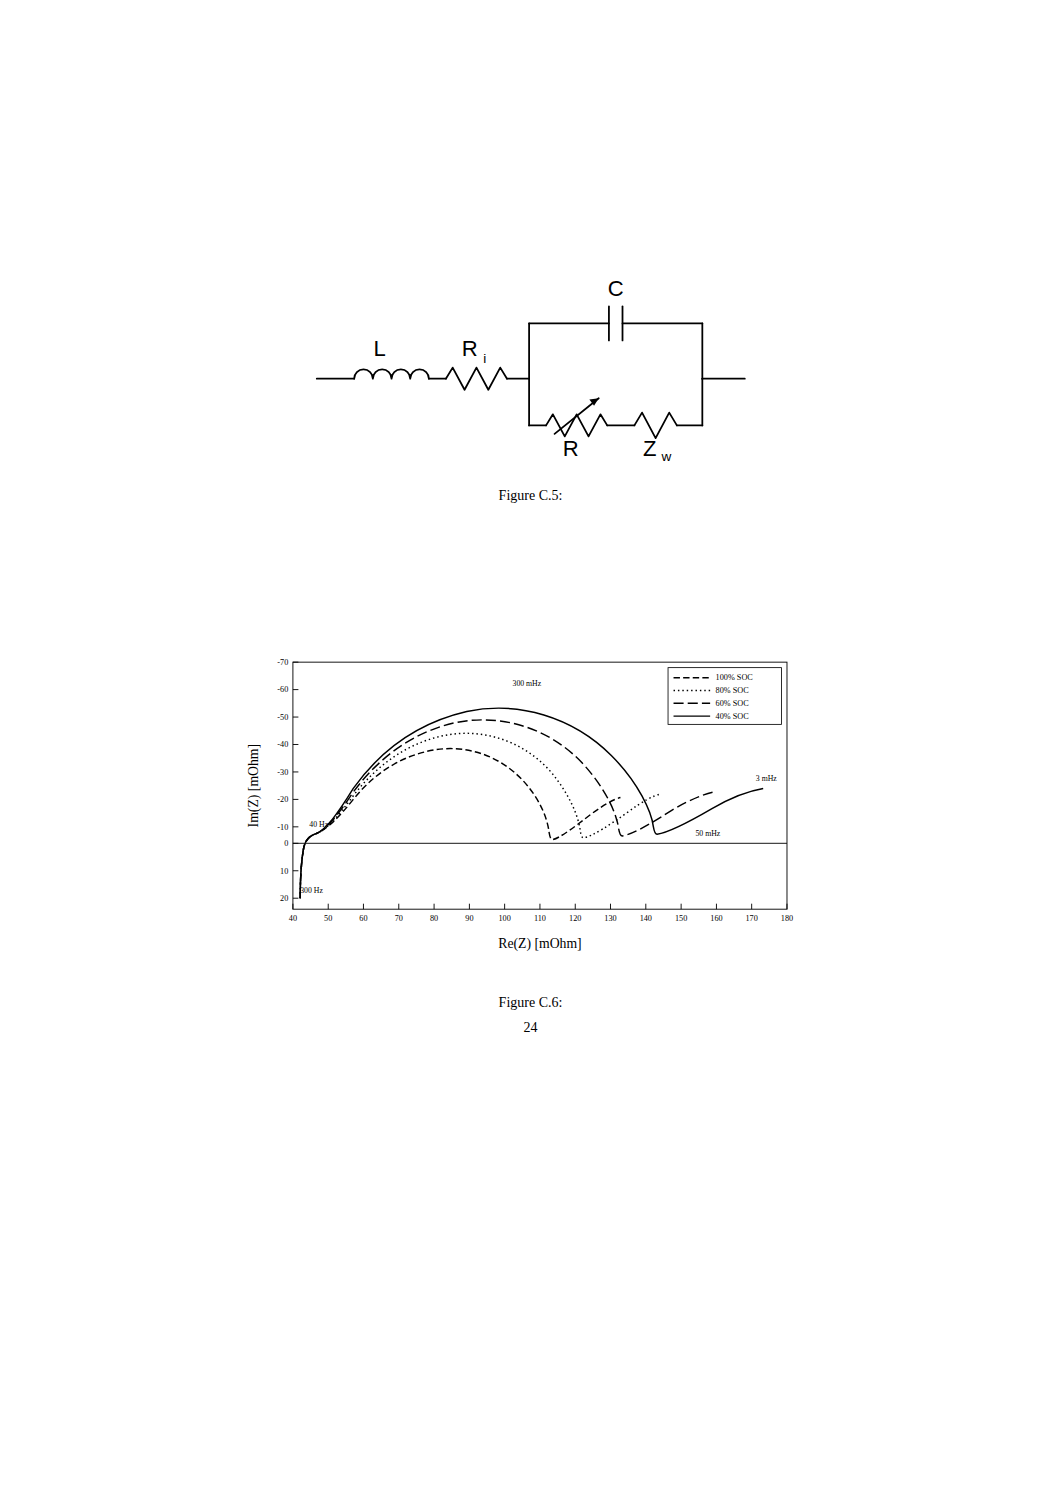L R i C R Z w
Figure C.5:
-70 -60 -50 -40 -30 -20 -10 0 10 20 40 50 60 70 80 90 100 110 120 130 140 150 160 170 180 Re(Z) [mOhm] Im(Z) [mOhm] 300 mHz 40 Hz 300 Hz 50 mHz 3 mHz 100% SOC 80% SOC 60% SOC 40% SOC
Figure C.6:
24